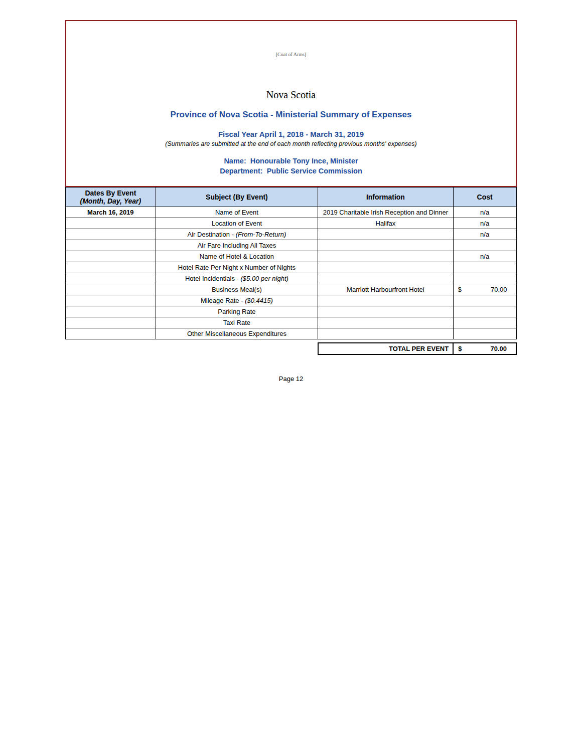Nova Scotia
Province of Nova Scotia - Ministerial Summary of Expenses
Fiscal Year April 1, 2018 - March 31, 2019
(Summaries are submitted at the end of each month reflecting previous months' expenses)
Name: Honourable Tony Ince, Minister
Department: Public Service Commission
| Dates By Event (Month, Day, Year) | Subject (By Event) | Information | Cost |
| --- | --- | --- | --- |
| March 16, 2019 | Name of Event | 2019 Charitable Irish Reception and Dinner | n/a |
| | Location of Event | Halifax | n/a |
| | Air Destination - (From-To-Return) | | n/a |
| | Air Fare Including All Taxes | | |
| | Name of Hotel & Location | | n/a |
| | Hotel Rate Per Night x Number of Nights | | |
| | Hotel Incidentials - ($5.00 per night) | | |
| | Business Meal(s) | Marriott Harbourfront Hotel | $ 70.00 |
| | Mileage Rate - ($0.4415) | | |
| | Parking Rate | | |
| | Taxi Rate | | |
| | Other Miscellaneous Expenditures | | |
| | | TOTAL PER EVENT | $ 70.00 |
Page 12